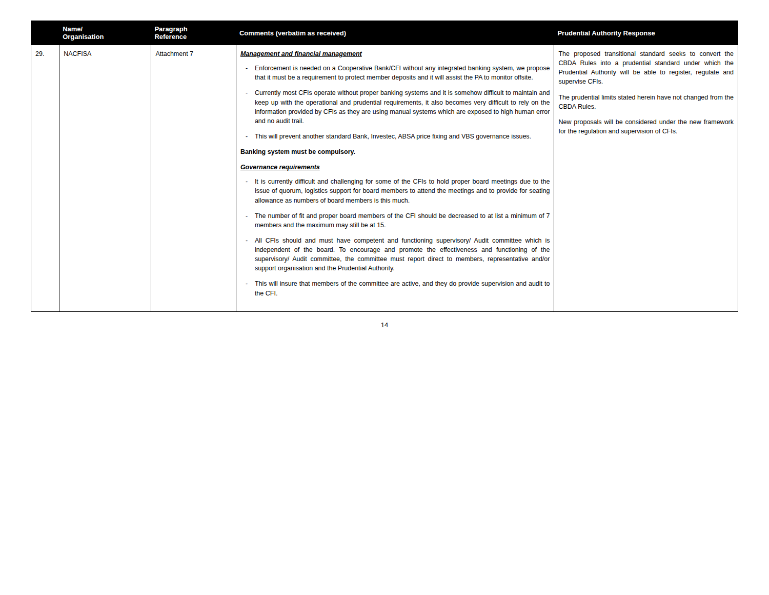| | Name/ Organisation | Paragraph Reference | Comments (verbatim as received) | Prudential Authority Response |
| --- | --- | --- | --- | --- |
| 29. | NACFISA | Attachment 7 | Management and financial management Enforcement is needed on a Cooperative Bank/CFI without any integrated banking system, we propose that it must be a requirement to protect member deposits and it will assist the PA to monitor offsite. Currently most CFIs operate without proper banking systems and it is somehow difficult to maintain and keep up with the operational and prudential requirements, it also becomes very difficult to rely on the information provided by CFIs as they are using manual systems which are exposed to high human error and no audit trail. This will prevent another standard Bank, Investec, ABSA price fixing and VBS governance issues. Banking system must be compulsory. Governance requirements It is currently difficult and challenging for some of the CFIs to hold proper board meetings due to the issue of quorum, logistics support for board members to attend the meetings and to provide for seating allowance as numbers of board members is this much. The number of fit and proper board members of the CFI should be decreased to at list a minimum of 7 members and the maximum may still be at 15. All CFIs should and must have competent and functioning supervisory/ Audit committee which is independent of the board. To encourage and promote the effectiveness and functioning of the supervisory/ Audit committee, the committee must report direct to members, representative and/or support organisation and the Prudential Authority. This will insure that members of the committee are active, and they do provide supervision and audit to the CFI. | The proposed transitional standard seeks to convert the CBDA Rules into a prudential standard under which the Prudential Authority will be able to register, regulate and supervise CFIs. The prudential limits stated herein have not changed from the CBDA Rules. New proposals will be considered under the new framework for the regulation and supervision of CFIs. |
14